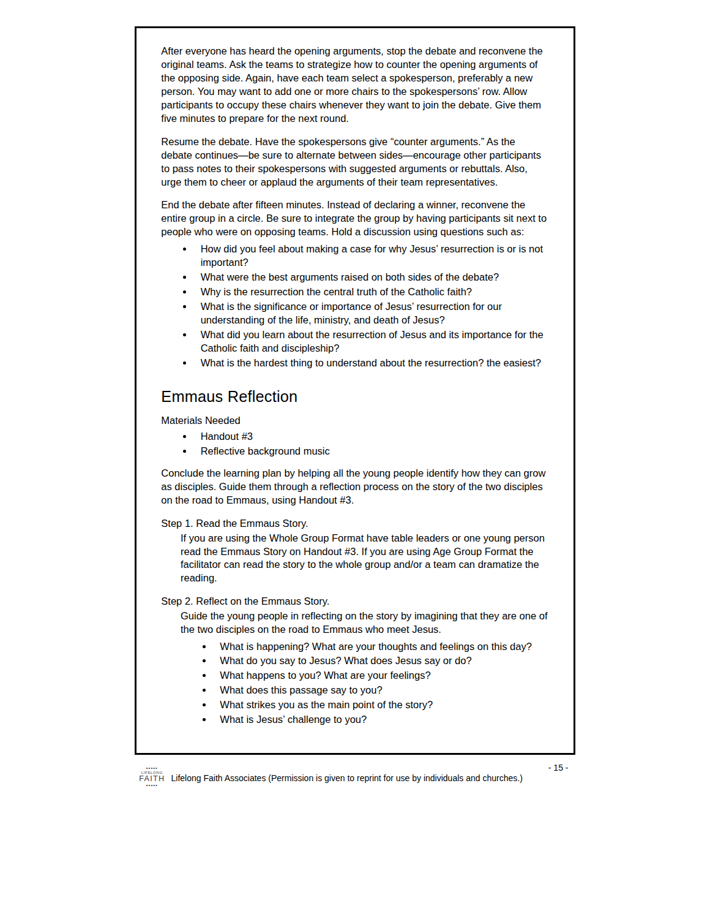After everyone has heard the opening arguments, stop the debate and reconvene the original teams. Ask the teams to strategize how to counter the opening arguments of the opposing side. Again, have each team select a spokesperson, preferably a new person. You may want to add one or more chairs to the spokespersons’ row. Allow participants to occupy these chairs whenever they want to join the debate. Give them five minutes to prepare for the next round.
Resume the debate. Have the spokespersons give “counter arguments.” As the debate continues—be sure to alternate between sides—encourage other participants to pass notes to their spokespersons with suggested arguments or rebuttals. Also, urge them to cheer or applaud the arguments of their team representatives.
End the debate after fifteen minutes. Instead of declaring a winner, reconvene the entire group in a circle. Be sure to integrate the group by having participants sit next to people who were on opposing teams. Hold a discussion using questions such as:
How did you feel about making a case for why Jesus’ resurrection is or is not important?
What were the best arguments raised on both sides of the debate?
Why is the resurrection the central truth of the Catholic faith?
What is the significance or importance of Jesus’ resurrection for our understanding of the life, ministry, and death of Jesus?
What did you learn about the resurrection of Jesus and its importance for the Catholic faith and discipleship?
What is the hardest thing to understand about the resurrection? the easiest?
Emmaus Reflection
Materials Needed
Handout #3
Reflective background music
Conclude the learning plan by helping all the young people identify how they can grow as disciples. Guide them through a reflection process on the story of the two disciples on the road to Emmaus, using Handout #3.
Step 1. Read the Emmaus Story.
If you are using the Whole Group Format have table leaders or one young person read the Emmaus Story on Handout #3. If you are using Age Group Format the facilitator can read the story to the whole group and/or a team can dramatize the reading.
Step 2. Reflect on the Emmaus Story.
Guide the young people in reflecting on the story by imagining that they are one of the two disciples on the road to Emmaus who meet Jesus.
What is happening? What are your thoughts and feelings on this day?
What do you say to Jesus? What does Jesus say or do?
What happens to you? What are your feelings?
What does this passage say to you?
What strikes you as the main point of the story?
What is Jesus’ challenge to you?
••••• LIFELONG FAITH •••••
- 15 -
Lifelong Faith Associates (Permission is given to reprint for use by individuals and churches.)